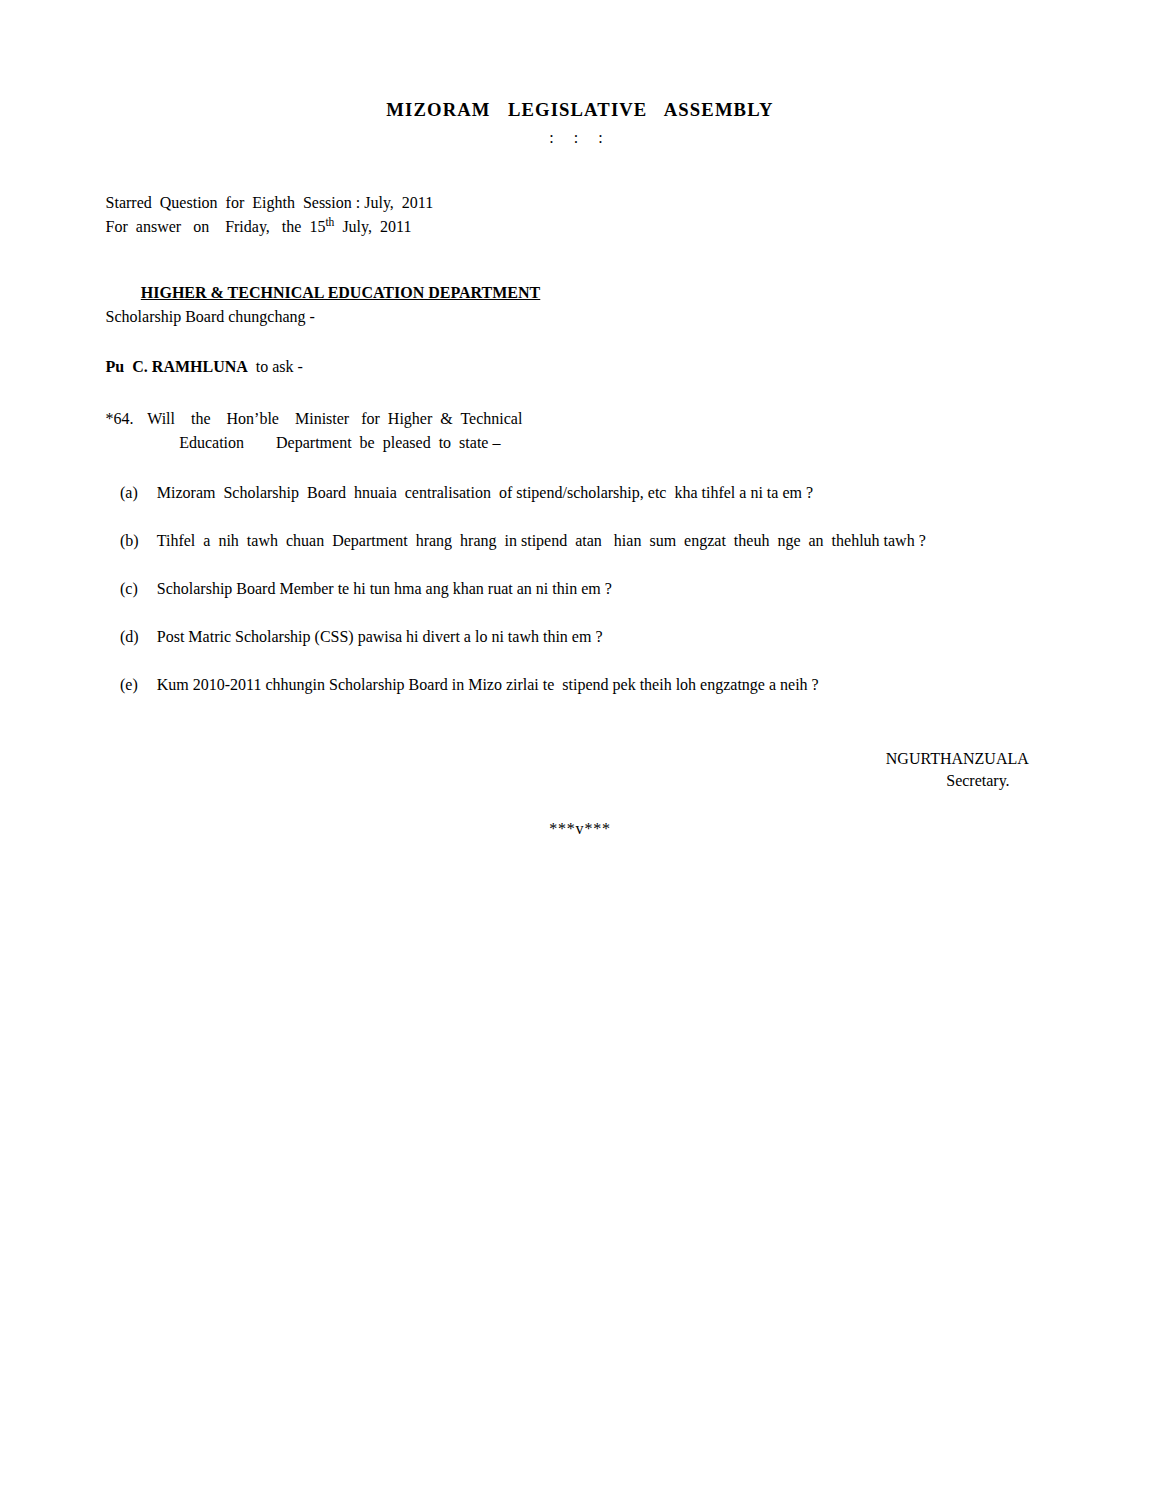MIZORAM LEGISLATIVE ASSEMBLY
: : :
Starred Question for Eighth Session : July, 2011
For answer on Friday, the 15th July, 2011
HIGHER & TECHNICAL EDUCATION DEPARTMENT
Scholarship Board chungchang -
Pu C. RAMHLUNA to ask -
*64. Will the Hon’ble Minister for Higher & Technical Education Department be pleased to state –
(a) Mizoram Scholarship Board hnuaia centralisation of stipend/scholarship, etc kha tihfel a ni ta em ?
(b) Tihfel a nih tawh chuan Department hrang hrang in stipend atan hian sum engzat theuh nge an thehluh tawh ?
(c) Scholarship Board Member te hi tun hma ang khan ruat an ni thin em ?
(d) Post Matric Scholarship (CSS) pawisa hi divert a lo ni tawh thin em ?
(e) Kum 2010-2011 chhungin Scholarship Board in Mizo zirlai te stipend pek theih loh engzatnge a neih ?
NGURTHANZUALA Secretary.
***v***